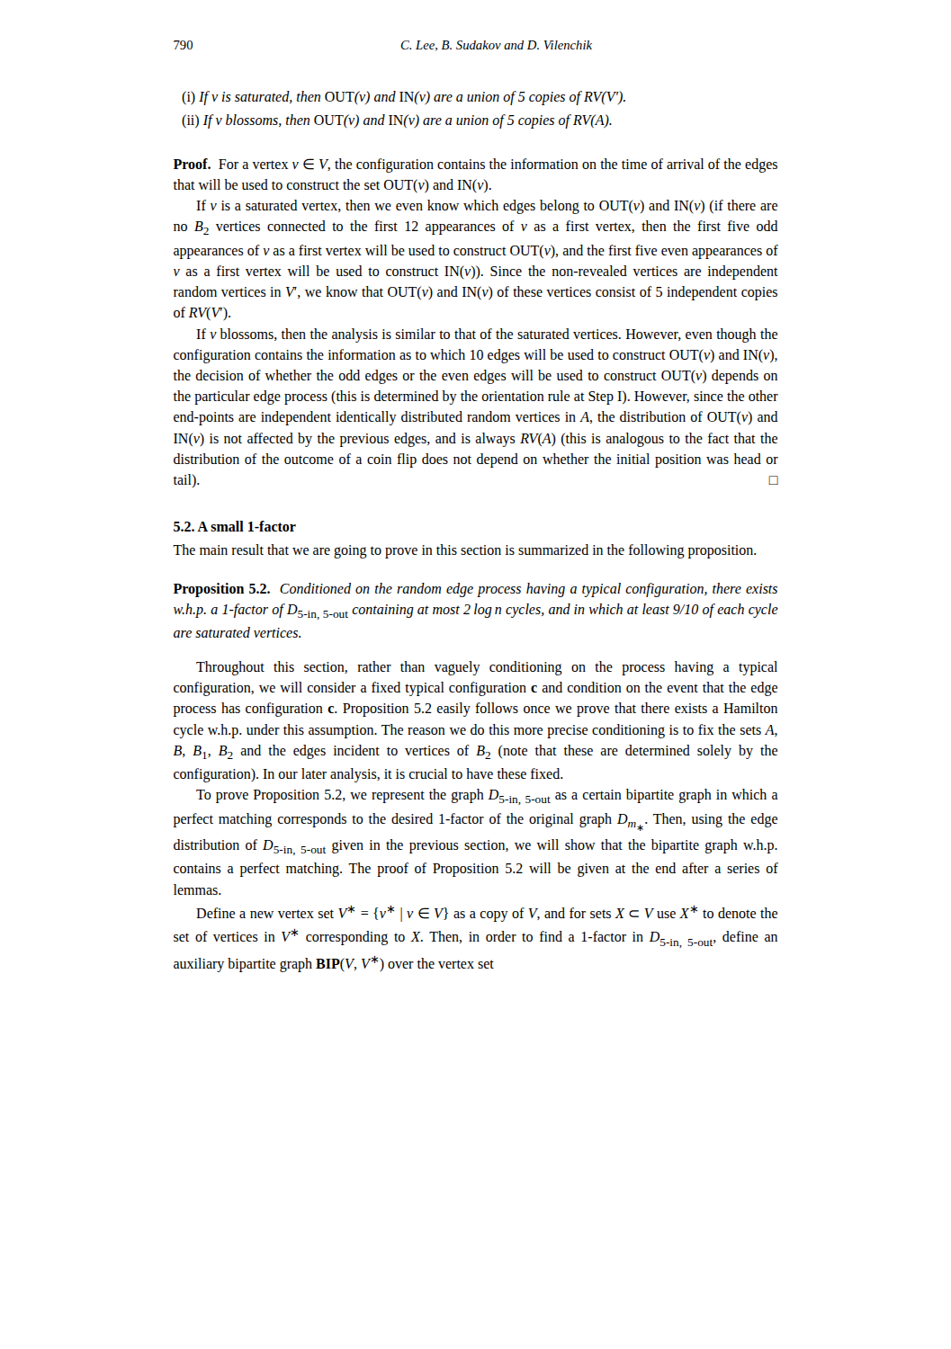790 C. Lee, B. Sudakov and D. Vilenchik
(i) If v is saturated, then OUT(v) and IN(v) are a union of 5 copies of RV(V′).
(ii) If v blossoms, then OUT(v) and IN(v) are a union of 5 copies of RV(A).
Proof. For a vertex v ∈ V, the configuration contains the information on the time of arrival of the edges that will be used to construct the set OUT(v) and IN(v).
If v is a saturated vertex, then we even know which edges belong to OUT(v) and IN(v) (if there are no B2 vertices connected to the first 12 appearances of v as a first vertex, then the first five odd appearances of v as a first vertex will be used to construct OUT(v), and the first five even appearances of v as a first vertex will be used to construct IN(v)). Since the non-revealed vertices are independent random vertices in V′, we know that OUT(v) and IN(v) of these vertices consist of 5 independent copies of RV(V′).
If v blossoms, then the analysis is similar to that of the saturated vertices. However, even though the configuration contains the information as to which 10 edges will be used to construct OUT(v) and IN(v), the decision of whether the odd edges or the even edges will be used to construct OUT(v) depends on the particular edge process (this is determined by the orientation rule at Step I). However, since the other end-points are independent identically distributed random vertices in A, the distribution of OUT(v) and IN(v) is not affected by the previous edges, and is always RV(A) (this is analogous to the fact that the distribution of the outcome of a coin flip does not depend on whether the initial position was head or tail).□
5.2. A small 1-factor
The main result that we are going to prove in this section is summarized in the following proposition.
Proposition 5.2. Conditioned on the random edge process having a typical configuration, there exists w.h.p. a 1-factor of D5-in, 5-out containing at most 2 log n cycles, and in which at least 9/10 of each cycle are saturated vertices.
Throughout this section, rather than vaguely conditioning on the process having a typical configuration, we will consider a fixed typical configuration c and condition on the event that the edge process has configuration c. Proposition 5.2 easily follows once we prove that there exists a Hamilton cycle w.h.p. under this assumption. The reason we do this more precise conditioning is to fix the sets A, B, B1, B2 and the edges incident to vertices of B2 (note that these are determined solely by the configuration). In our later analysis, it is crucial to have these fixed.
To prove Proposition 5.2, we represent the graph D5-in, 5-out as a certain bipartite graph in which a perfect matching corresponds to the desired 1-factor of the original graph Dm∗. Then, using the edge distribution of D5-in, 5-out given in the previous section, we will show that the bipartite graph w.h.p. contains a perfect matching. The proof of Proposition 5.2 will be given at the end after a series of lemmas.
Define a new vertex set V∗ = {v∗ | v ∈ V} as a copy of V, and for sets X ⊂ V use X∗ to denote the set of vertices in V∗ corresponding to X. Then, in order to find a 1-factor in D5-in, 5-out, define an auxiliary bipartite graph BIP(V, V∗) over the vertex set